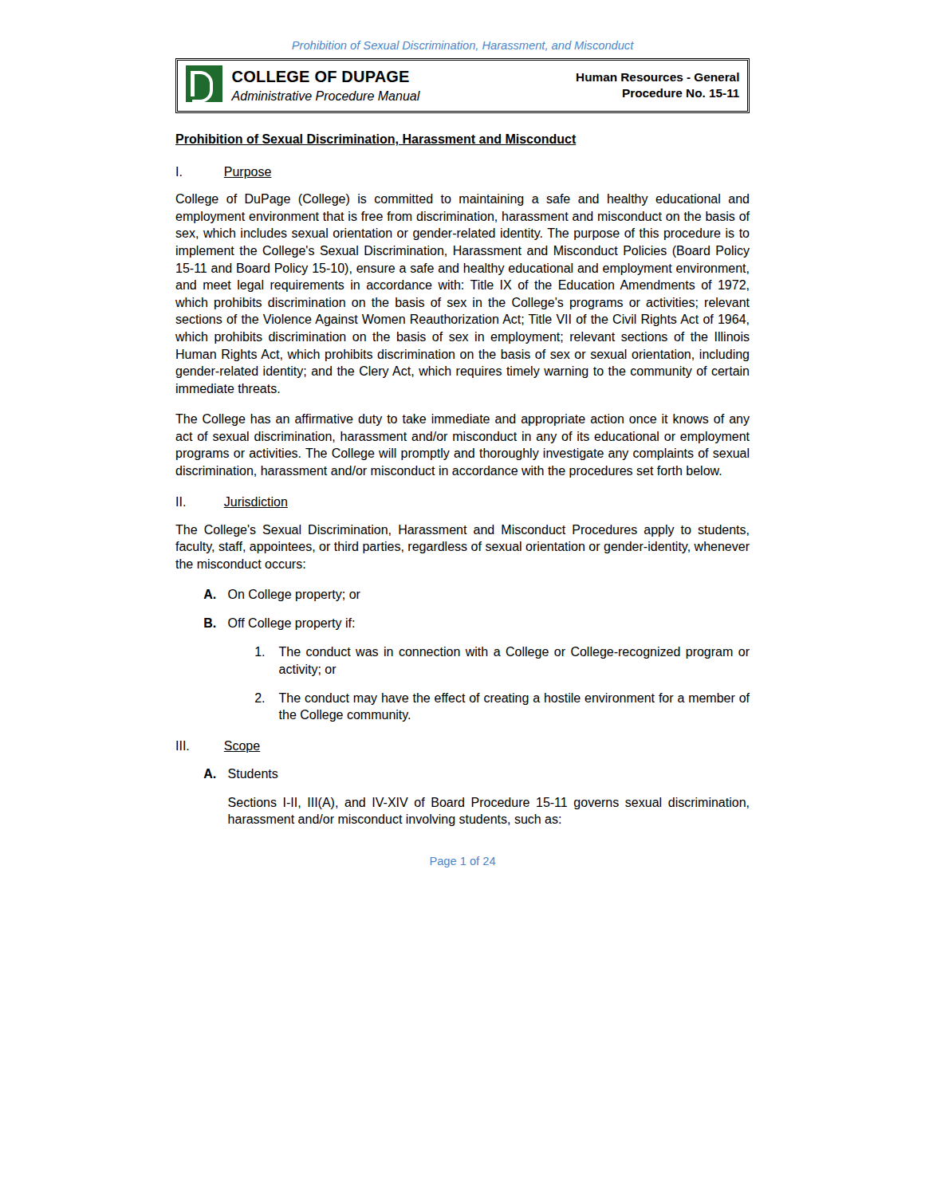Prohibition of Sexual Discrimination, Harassment, and Misconduct
| | COLLEGE OF DUPAGE Administrative Procedure Manual | Human Resources - General Procedure No. 15-11 |
Prohibition of Sexual Discrimination, Harassment and Misconduct
I. Purpose
College of DuPage (College) is committed to maintaining a safe and healthy educational and employment environment that is free from discrimination, harassment and misconduct on the basis of sex, which includes sexual orientation or gender-related identity. The purpose of this procedure is to implement the College's Sexual Discrimination, Harassment and Misconduct Policies (Board Policy 15-11 and Board Policy 15-10), ensure a safe and healthy educational and employment environment, and meet legal requirements in accordance with: Title IX of the Education Amendments of 1972, which prohibits discrimination on the basis of sex in the College's programs or activities; relevant sections of the Violence Against Women Reauthorization Act; Title VII of the Civil Rights Act of 1964, which prohibits discrimination on the basis of sex in employment; relevant sections of the Illinois Human Rights Act, which prohibits discrimination on the basis of sex or sexual orientation, including gender-related identity; and the Clery Act, which requires timely warning to the community of certain immediate threats.
The College has an affirmative duty to take immediate and appropriate action once it knows of any act of sexual discrimination, harassment and/or misconduct in any of its educational or employment programs or activities. The College will promptly and thoroughly investigate any complaints of sexual discrimination, harassment and/or misconduct in accordance with the procedures set forth below.
II. Jurisdiction
The College's Sexual Discrimination, Harassment and Misconduct Procedures apply to students, faculty, staff, appointees, or third parties, regardless of sexual orientation or gender-identity, whenever the misconduct occurs:
A. On College property; or
B. Off College property if:
1. The conduct was in connection with a College or College-recognized program or activity; or
2. The conduct may have the effect of creating a hostile environment for a member of the College community.
III. Scope
A. Students
Sections I-II, III(A), and IV-XIV of Board Procedure 15-11 governs sexual discrimination, harassment and/or misconduct involving students, such as:
Page 1 of 24